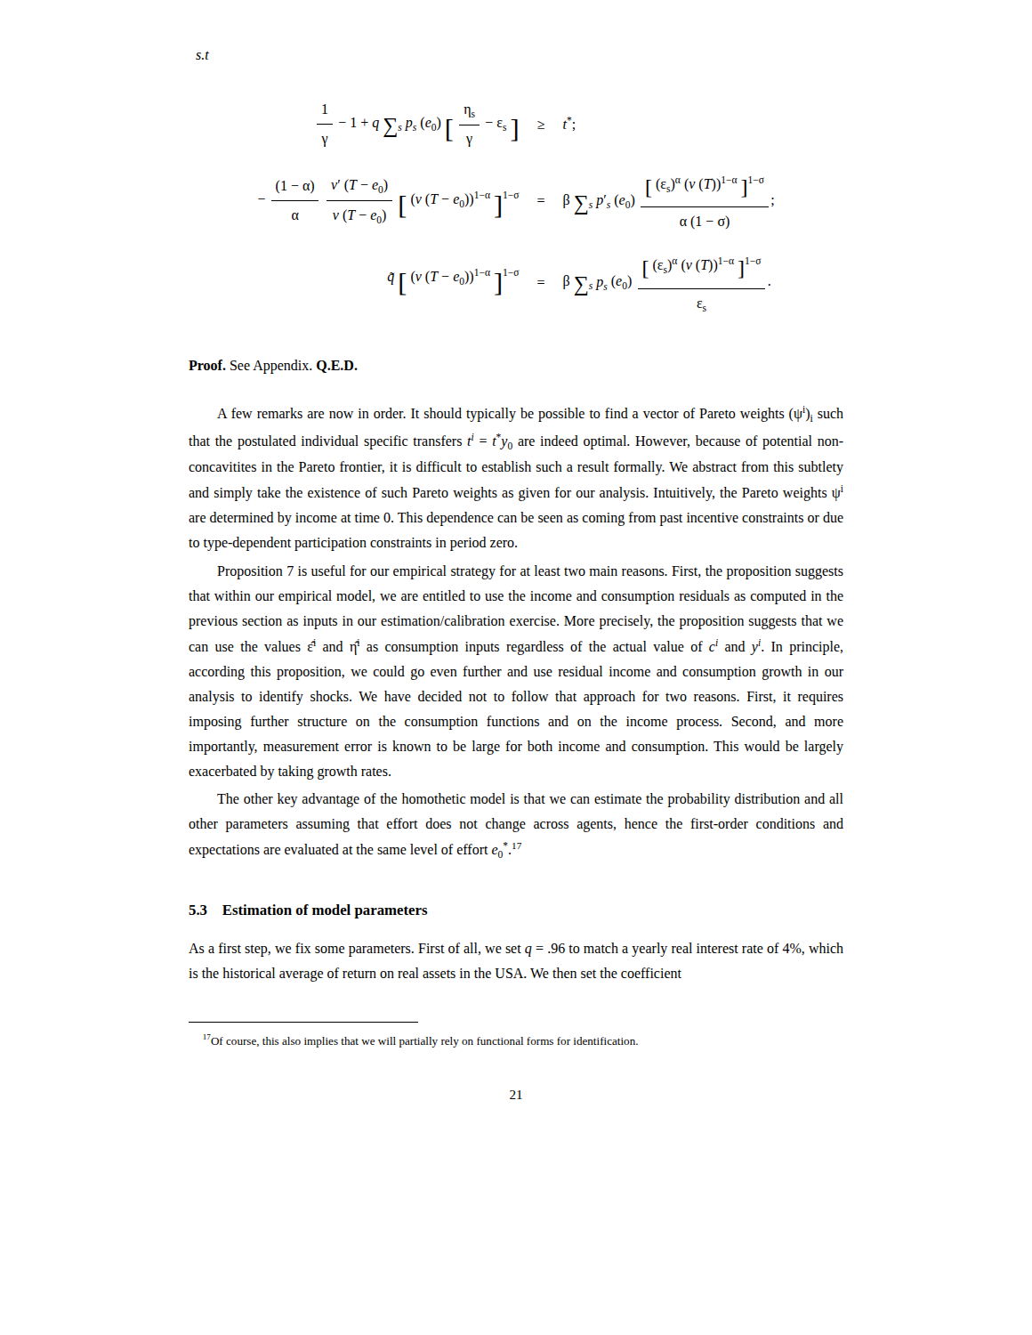s.t
| 1 γ − 1 + q ∑ s p s ( e 0 ) [ η s γ − ε s ] | ≥ | t * ; |
| − (1 − α) α v ′ ( T − e 0 ) v ( T − e 0 ) [ ( v ( T − e 0 )) 1−α ] 1−σ | = | β ∑ s p ′ s ( e 0 ) [ (ε s ) α ( v ( T )) 1−α ] 1−σ α (1 − σ) ; |
| q̃ [ ( v ( T − e 0 )) 1−α ] 1−σ | = | β ∑ s p s ( e 0 ) [ (ε s ) α ( v ( T )) 1−α ] 1−σ ε s . |
Proof. See Appendix. Q.E.D.
A few remarks are now in order. It should typically be possible to find a vector of Pareto weights (ψi)i such that the postulated individual specific transfers ti = t*y 0 are indeed optimal. However, because of potential non-concavitites in the Pareto frontier, it is difficult to establish such a result formally. We abstract from this subtlety and simply take the existence of such Pareto weights as given for our analysis. Intuitively, the Pareto weights ψi are determined by income at time 0. This dependence can be seen as coming from past incentive constraints or due to type-dependent participation constraints in period zero.
Proposition 7 is useful for our empirical strategy for at least two main reasons. First, the proposition suggests that within our empirical model, we are entitled to use the income and consumption residuals as computed in the previous section as inputs in our estimation/calibration exercise. More precisely, the proposition suggests that we can use the values ε̂i and η̂i as consumption inputs regardless of the actual value of ci and yi. In principle, according this proposition, we could go even further and use residual income and consumption growth in our analysis to identify shocks. We have decided not to follow that approach for two reasons. First, it requires imposing further structure on the consumption functions and on the income process. Second, and more importantly, measurement error is known to be large for both income and consumption. This would be largely exacerbated by taking growth rates.
The other key advantage of the homothetic model is that we can estimate the probability distribution and all other parameters assuming that effort does not change across agents, hence the first-order conditions and expectations are evaluated at the same level of effort e 0*.17
5.3 Estimation of model parameters
As a first step, we fix some parameters. First of all, we set q = .96 to match a yearly real interest rate of 4%, which is the historical average of return on real assets in the USA. We then set the coefficient
17Of course, this also implies that we will partially rely on functional forms for identification.
21